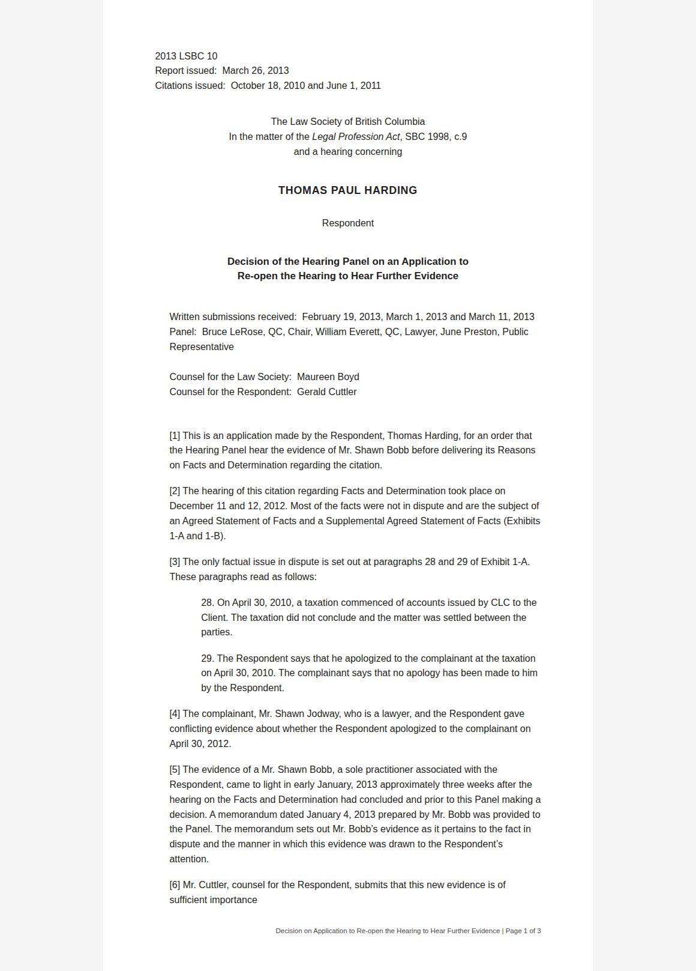2013 LSBC 10
Report issued: March 26, 2013
Citations issued: October 18, 2010 and June 1, 2011
The Law Society of British Columbia
In the matter of the Legal Profession Act, SBC 1998, c.9
and a hearing concerning
THOMAS PAUL HARDING
Respondent
Decision of the Hearing Panel on an Application to
Re-open the Hearing to Hear Further Evidence
Written submissions received: February 19, 2013, March 1, 2013 and March 11, 2013
Panel: Bruce LeRose, QC, Chair, William Everett, QC, Lawyer, June Preston, Public Representative
Counsel for the Law Society: Maureen Boyd
Counsel for the Respondent: Gerald Cuttler
[1] This is an application made by the Respondent, Thomas Harding, for an order that the Hearing Panel hear the evidence of Mr. Shawn Bobb before delivering its Reasons on Facts and Determination regarding the citation.
[2] The hearing of this citation regarding Facts and Determination took place on December 11 and 12, 2012. Most of the facts were not in dispute and are the subject of an Agreed Statement of Facts and a Supplemental Agreed Statement of Facts (Exhibits 1-A and 1-B).
[3] The only factual issue in dispute is set out at paragraphs 28 and 29 of Exhibit 1-A. These paragraphs read as follows:
28. On April 30, 2010, a taxation commenced of accounts issued by CLC to the Client. The taxation did not conclude and the matter was settled between the parties.
29. The Respondent says that he apologized to the complainant at the taxation on April 30, 2010. The complainant says that no apology has been made to him by the Respondent.
[4] The complainant, Mr. Shawn Jodway, who is a lawyer, and the Respondent gave conflicting evidence about whether the Respondent apologized to the complainant on April 30, 2012.
[5] The evidence of a Mr. Shawn Bobb, a sole practitioner associated with the Respondent, came to light in early January, 2013 approximately three weeks after the hearing on the Facts and Determination had concluded and prior to this Panel making a decision. A memorandum dated January 4, 2013 prepared by Mr. Bobb was provided to the Panel. The memorandum sets out Mr. Bobb’s evidence as it pertains to the fact in dispute and the manner in which this evidence was drawn to the Respondent’s attention.
[6] Mr. Cuttler, counsel for the Respondent, submits that this new evidence is of sufficient importance
Decision on Application to Re-open the Hearing to Hear Further Evidence | Page 1 of 3